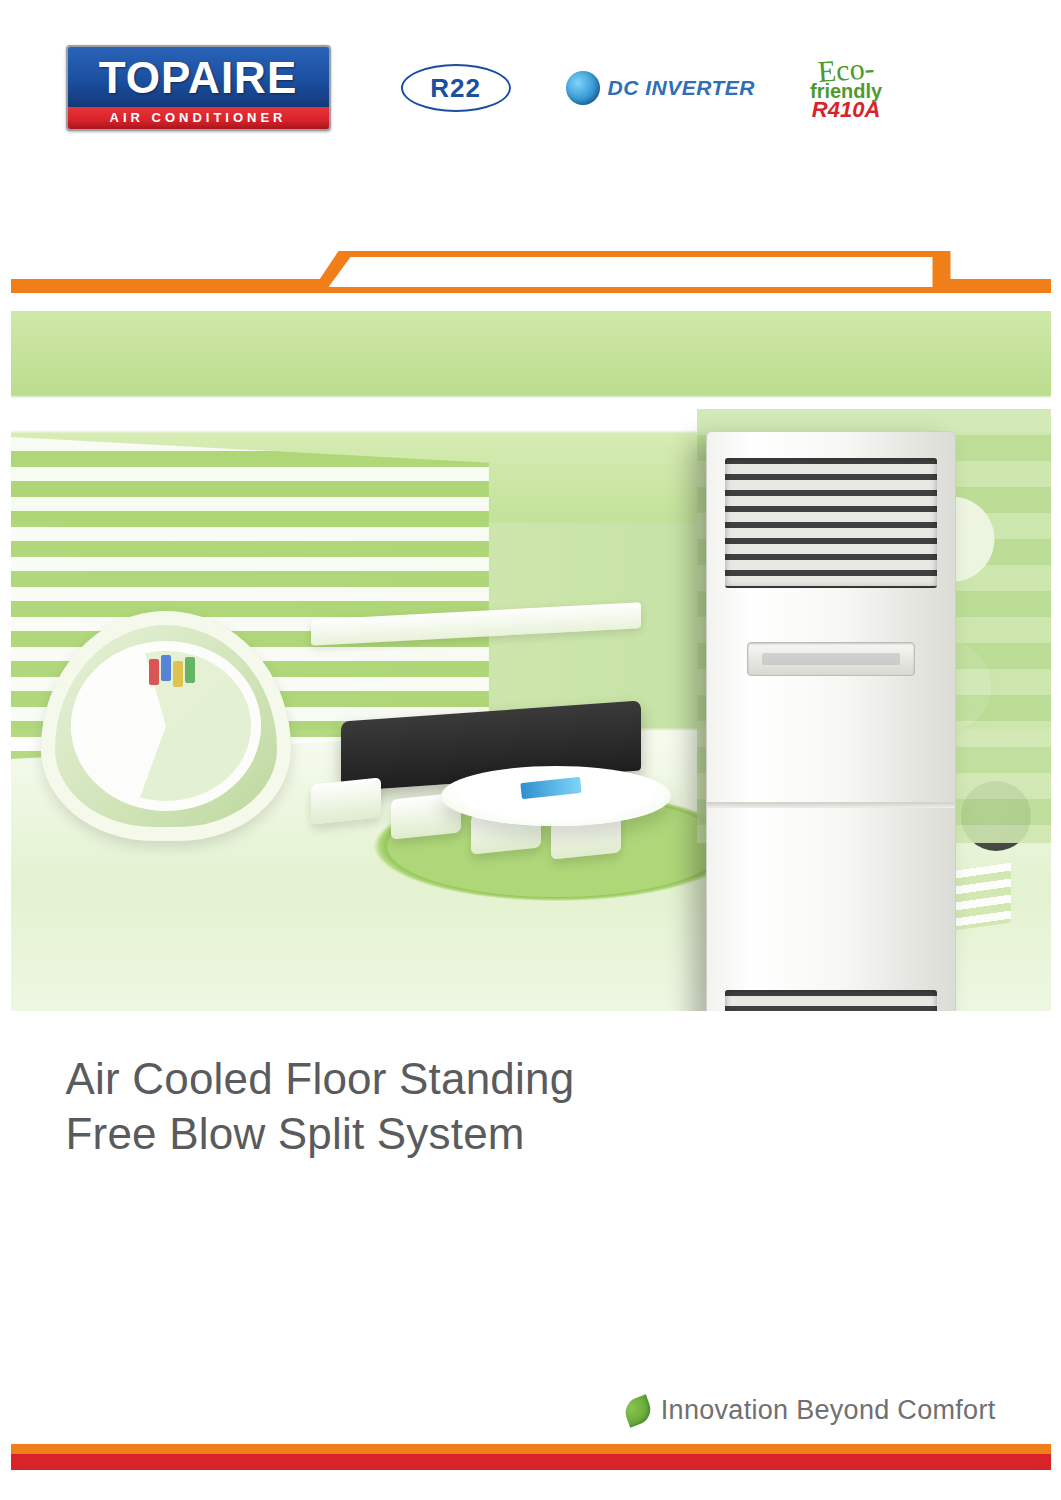TOPAIRE
AIR CONDITIONER
R22
DC INVERTER
Eco- friendly R410A
Air Cooled Floor Standing
Free Blow Split System
Innovation Beyond Comfort